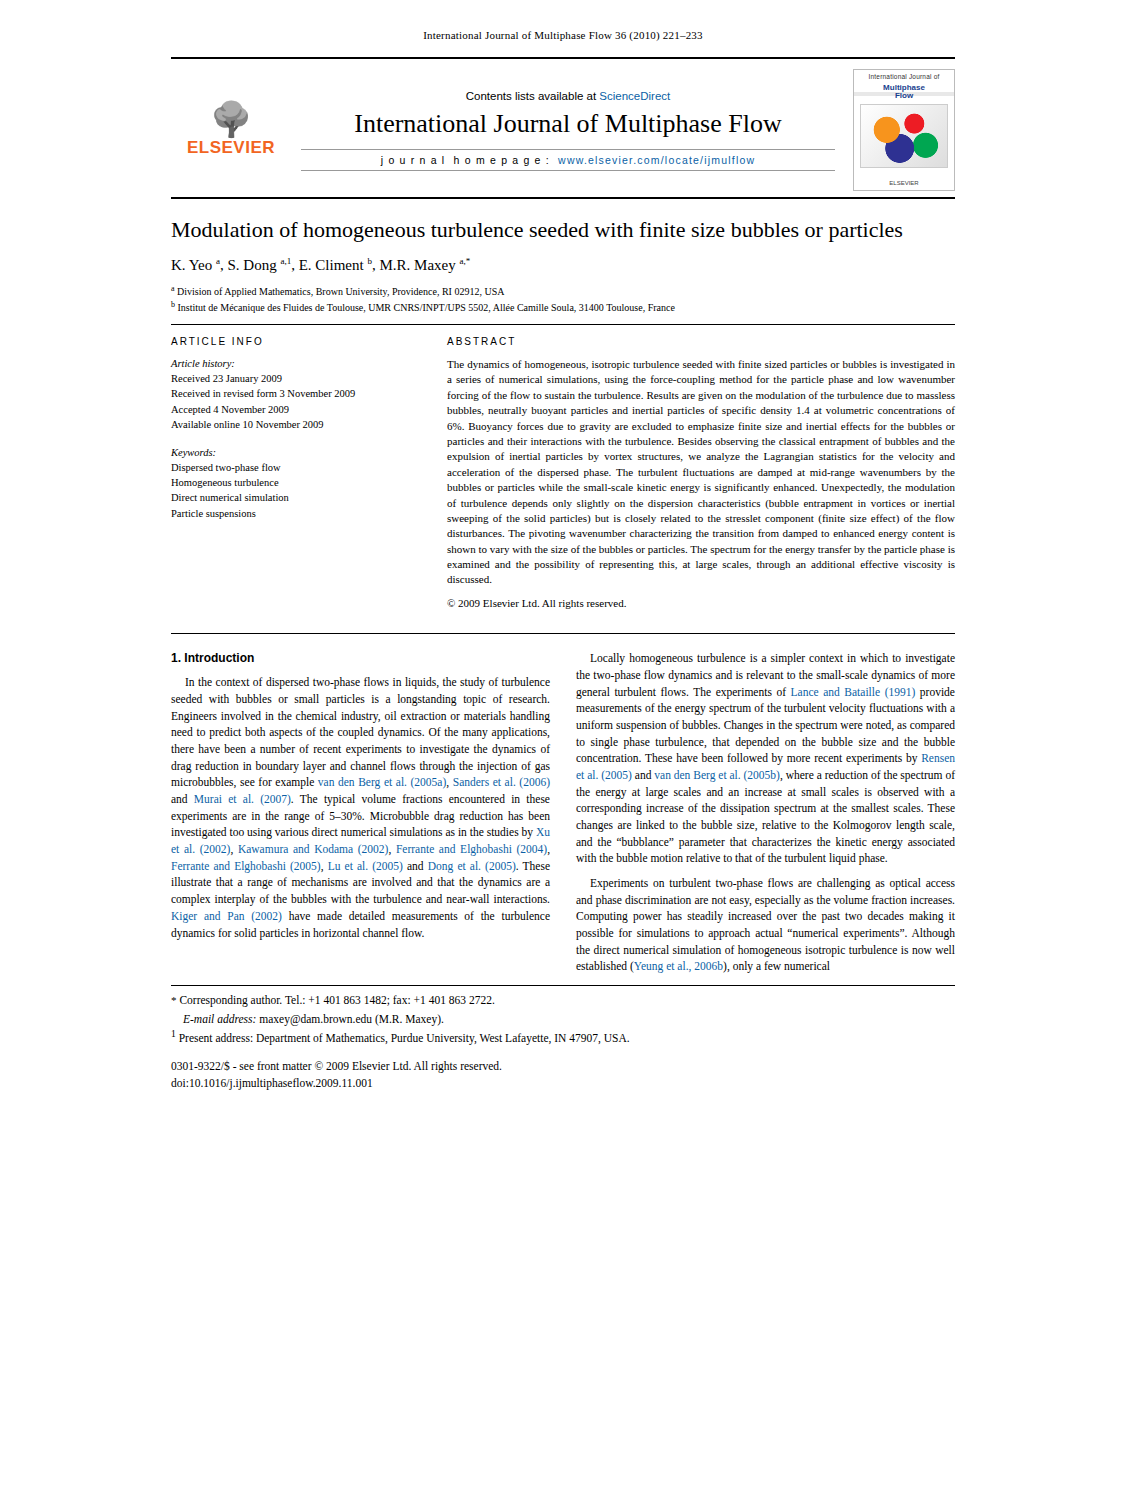International Journal of Multiphase Flow 36 (2010) 221–233
🌳 ELSEVIER
Contents lists available at ScienceDirect
International Journal of Multiphase Flow
j o u r n a l h o m e p a g e : www.elsevier.com/locate/ijmulflow
International Journal of
Multiphase
Flow
ELSEVIER
Modulation of homogeneous turbulence seeded with finite size bubbles or particles
K. Yeo a, S. Dong a,1, E. Climent b, M.R. Maxey a,*
a Division of Applied Mathematics, Brown University, Providence, RI 02912, USA
b Institut de Mécanique des Fluides de Toulouse, UMR CNRS/INPT/UPS 5502, Allée Camille Soula, 31400 Toulouse, France
Article info
Article history:
Received 23 January 2009
Received in revised form 3 November 2009
Accepted 4 November 2009
Available online 10 November 2009
Keywords:
Dispersed two-phase flow
Homogeneous turbulence
Direct numerical simulation
Particle suspensions
Abstract
The dynamics of homogeneous, isotropic turbulence seeded with finite sized particles or bubbles is investigated in a series of numerical simulations, using the force-coupling method for the particle phase and low wavenumber forcing of the flow to sustain the turbulence. Results are given on the modulation of the turbulence due to massless bubbles, neutrally buoyant particles and inertial particles of specific density 1.4 at volumetric concentrations of 6%. Buoyancy forces due to gravity are excluded to emphasize finite size and inertial effects for the bubbles or particles and their interactions with the turbulence. Besides observing the classical entrapment of bubbles and the expulsion of inertial particles by vortex structures, we analyze the Lagrangian statistics for the velocity and acceleration of the dispersed phase. The turbulent fluctuations are damped at mid-range wavenumbers by the bubbles or particles while the small-scale kinetic energy is significantly enhanced. Unexpectedly, the modulation of turbulence depends only slightly on the dispersion characteristics (bubble entrapment in vortices or inertial sweeping of the solid particles) but is closely related to the stresslet component (finite size effect) of the flow disturbances. The pivoting wavenumber characterizing the transition from damped to enhanced energy content is shown to vary with the size of the bubbles or particles. The spectrum for the energy transfer by the particle phase is examined and the possibility of representing this, at large scales, through an additional effective viscosity is discussed.
© 2009 Elsevier Ltd. All rights reserved.
1. Introduction
In the context of dispersed two-phase flows in liquids, the study of turbulence seeded with bubbles or small particles is a longstanding topic of research. Engineers involved in the chemical industry, oil extraction or materials handling need to predict both aspects of the coupled dynamics. Of the many applications, there have been a number of recent experiments to investigate the dynamics of drag reduction in boundary layer and channel flows through the injection of gas microbubbles, see for example van den Berg et al. (2005a), Sanders et al. (2006) and Murai et al. (2007). The typical volume fractions encountered in these experiments are in the range of 5–30%. Microbubble drag reduction has been investigated too using various direct numerical simulations as in the studies by Xu et al. (2002), Kawamura and Kodama (2002), Ferrante and Elghobashi (2004), Ferrante and Elghobashi (2005), Lu et al. (2005) and Dong et al. (2005). These illustrate that a range of mechanisms are involved and that the dynamics are a complex interplay of the bubbles with the turbulence and near-wall interactions. Kiger and Pan (2002) have made detailed measurements of the turbulence dynamics for solid particles in horizontal channel flow.
Locally homogeneous turbulence is a simpler context in which to investigate the two-phase flow dynamics and is relevant to the small-scale dynamics of more general turbulent flows. The experiments of Lance and Bataille (1991) provide measurements of the energy spectrum of the turbulent velocity fluctuations with a uniform suspension of bubbles. Changes in the spectrum were noted, as compared to single phase turbulence, that depended on the bubble size and the bubble concentration. These have been followed by more recent experiments by Rensen et al. (2005) and van den Berg et al. (2005b), where a reduction of the spectrum of the energy at large scales and an increase at small scales is observed with a corresponding increase of the dissipation spectrum at the smallest scales. These changes are linked to the bubble size, relative to the Kolmogorov length scale, and the “bubblance” parameter that characterizes the kinetic energy associated with the bubble motion relative to that of the turbulent liquid phase.
Experiments on turbulent two-phase flows are challenging as optical access and phase discrimination are not easy, especially as the volume fraction increases. Computing power has steadily increased over the past two decades making it possible for simulations to approach actual “numerical experiments”. Although the direct numerical simulation of homogeneous isotropic turbulence is now well established (Yeung et al., 2006b), only a few numerical
* Corresponding author. Tel.: +1 401 863 1482; fax: +1 401 863 2722.
E-mail address: maxey@dam.brown.edu (M.R. Maxey).
1 Present address: Department of Mathematics, Purdue University, West Lafayette, IN 47907, USA.
0301-9322/$ - see front matter © 2009 Elsevier Ltd. All rights reserved.
doi:10.1016/j.ijmultiphaseflow.2009.11.001